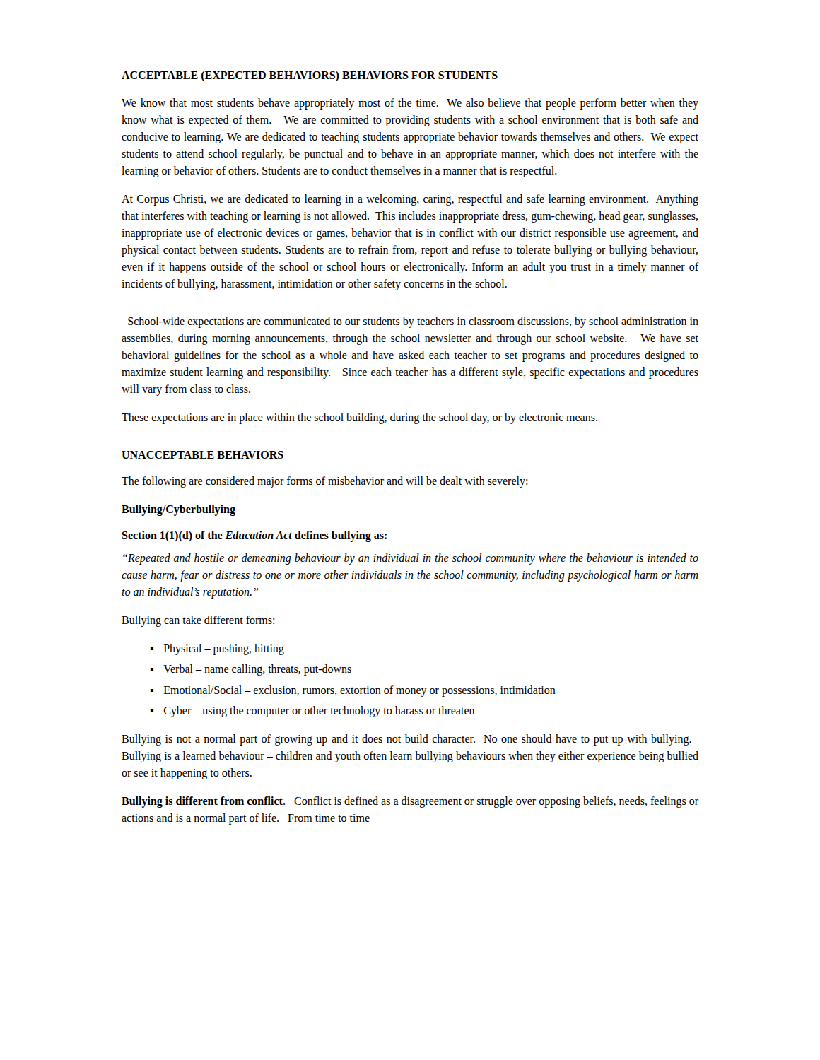Acceptable (Expected Behaviors) Behaviors for Students
We know that most students behave appropriately most of the time. We also believe that people perform better when they know what is expected of them. We are committed to providing students with a school environment that is both safe and conducive to learning. We are dedicated to teaching students appropriate behavior towards themselves and others. We expect students to attend school regularly, be punctual and to behave in an appropriate manner, which does not interfere with the learning or behavior of others. Students are to conduct themselves in a manner that is respectful.
At Corpus Christi, we are dedicated to learning in a welcoming, caring, respectful and safe learning environment. Anything that interferes with teaching or learning is not allowed. This includes inappropriate dress, gum-chewing, head gear, sunglasses, inappropriate use of electronic devices or games, behavior that is in conflict with our district responsible use agreement, and physical contact between students. Students are to refrain from, report and refuse to tolerate bullying or bullying behaviour, even if it happens outside of the school or school hours or electronically. Inform an adult you trust in a timely manner of incidents of bullying, harassment, intimidation or other safety concerns in the school.
School-wide expectations are communicated to our students by teachers in classroom discussions, by school administration in assemblies, during morning announcements, through the school newsletter and through our school website. We have set behavioral guidelines for the school as a whole and have asked each teacher to set programs and procedures designed to maximize student learning and responsibility. Since each teacher has a different style, specific expectations and procedures will vary from class to class.
These expectations are in place within the school building, during the school day, or by electronic means.
Unacceptable Behaviors
The following are considered major forms of misbehavior and will be dealt with severely:
Bullying/Cyberbullying
Section 1(1)(d) of the Education Act defines bullying as:
“Repeated and hostile or demeaning behaviour by an individual in the school community where the behaviour is intended to cause harm, fear or distress to one or more other individuals in the school community, including psychological harm or harm to an individual’s reputation.”
Bullying can take different forms:
Physical – pushing, hitting
Verbal – name calling, threats, put-downs
Emotional/Social – exclusion, rumors, extortion of money or possessions, intimidation
Cyber – using the computer or other technology to harass or threaten
Bullying is not a normal part of growing up and it does not build character. No one should have to put up with bullying. Bullying is a learned behaviour – children and youth often learn bullying behaviours when they either experience being bullied or see it happening to others.
Bullying is different from conflict. Conflict is defined as a disagreement or struggle over opposing beliefs, needs, feelings or actions and is a normal part of life. From time to time